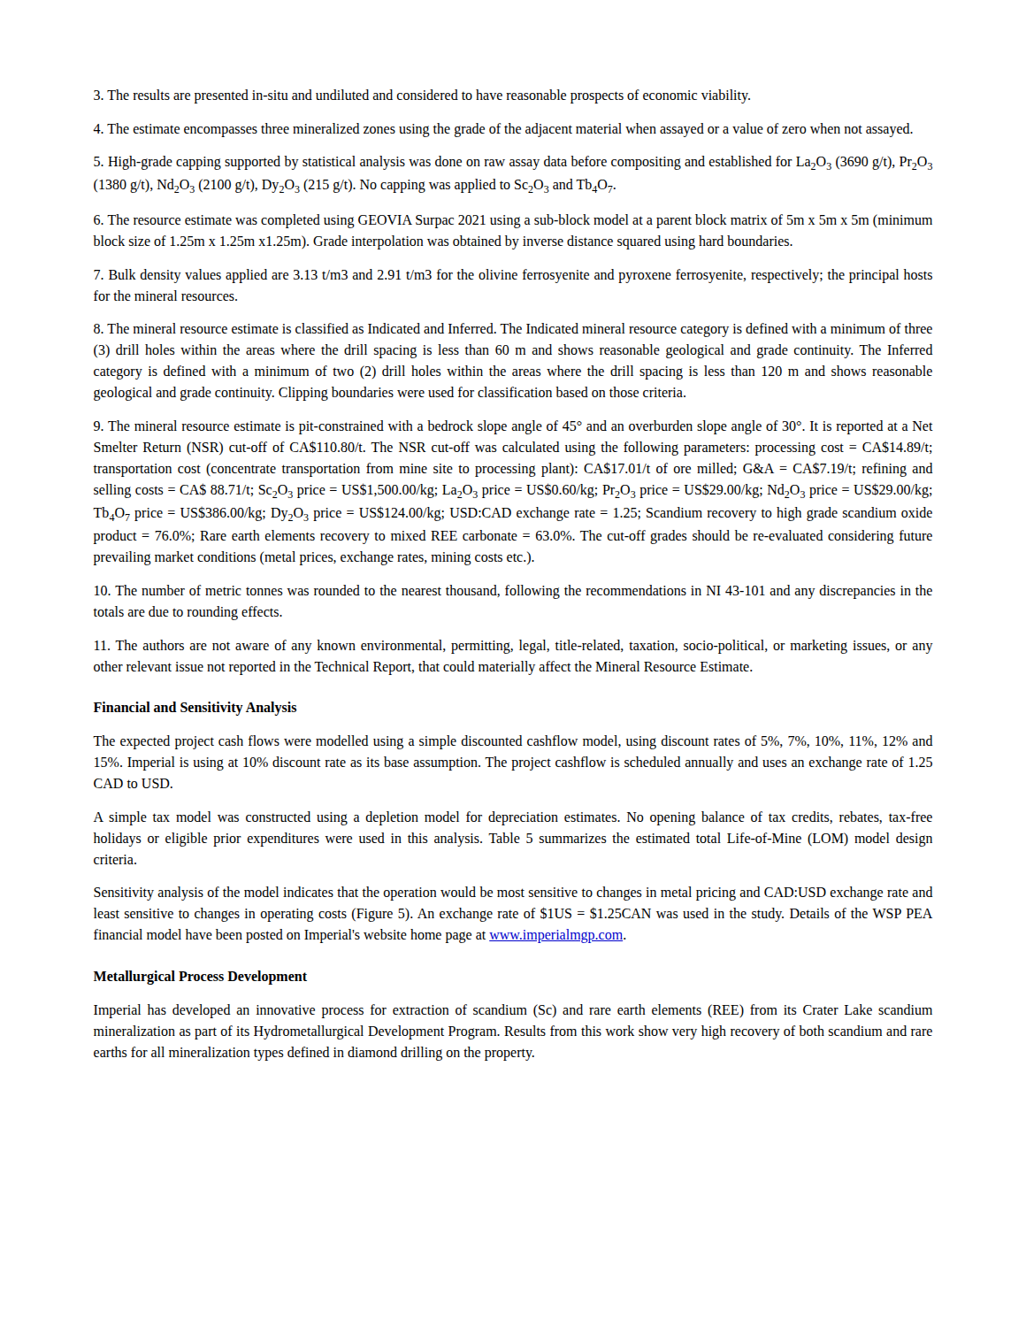3. The results are presented in-situ and undiluted and considered to have reasonable prospects of economic viability.
4. The estimate encompasses three mineralized zones using the grade of the adjacent material when assayed or a value of zero when not assayed.
5. High-grade capping supported by statistical analysis was done on raw assay data before compositing and established for La2O3 (3690 g/t), Pr2O3 (1380 g/t), Nd2O3 (2100 g/t), Dy2O3 (215 g/t). No capping was applied to Sc2O3 and Tb4O7.
6. The resource estimate was completed using GEOVIA Surpac 2021 using a sub-block model at a parent block matrix of 5m x 5m x 5m (minimum block size of 1.25m x 1.25m x1.25m). Grade interpolation was obtained by inverse distance squared using hard boundaries.
7. Bulk density values applied are 3.13 t/m3 and 2.91 t/m3 for the olivine ferrosyenite and pyroxene ferrosyenite, respectively; the principal hosts for the mineral resources.
8. The mineral resource estimate is classified as Indicated and Inferred. The Indicated mineral resource category is defined with a minimum of three (3) drill holes within the areas where the drill spacing is less than 60 m and shows reasonable geological and grade continuity. The Inferred category is defined with a minimum of two (2) drill holes within the areas where the drill spacing is less than 120 m and shows reasonable geological and grade continuity. Clipping boundaries were used for classification based on those criteria.
9. The mineral resource estimate is pit-constrained with a bedrock slope angle of 45° and an overburden slope angle of 30°. It is reported at a Net Smelter Return (NSR) cut-off of CA$110.80/t. The NSR cut-off was calculated using the following parameters: processing cost = CA$14.89/t; transportation cost (concentrate transportation from mine site to processing plant): CA$17.01/t of ore milled; G&A = CA$7.19/t; refining and selling costs = CA$ 88.71/t; Sc2O3 price = US$1,500.00/kg; La2O3 price = US$0.60/kg; Pr2O3 price = US$29.00/kg; Nd2O3 price = US$29.00/kg; Tb4O7 price = US$386.00/kg; Dy2O3 price = US$124.00/kg; USD:CAD exchange rate = 1.25; Scandium recovery to high grade scandium oxide product = 76.0%; Rare earth elements recovery to mixed REE carbonate = 63.0%. The cut-off grades should be re-evaluated considering future prevailing market conditions (metal prices, exchange rates, mining costs etc.).
10. The number of metric tonnes was rounded to the nearest thousand, following the recommendations in NI 43-101 and any discrepancies in the totals are due to rounding effects.
11. The authors are not aware of any known environmental, permitting, legal, title-related, taxation, socio-political, or marketing issues, or any other relevant issue not reported in the Technical Report, that could materially affect the Mineral Resource Estimate.
Financial and Sensitivity Analysis
The expected project cash flows were modelled using a simple discounted cashflow model, using discount rates of 5%, 7%, 10%, 11%, 12% and 15%. Imperial is using at 10% discount rate as its base assumption. The project cashflow is scheduled annually and uses an exchange rate of 1.25 CAD to USD.
A simple tax model was constructed using a depletion model for depreciation estimates. No opening balance of tax credits, rebates, tax-free holidays or eligible prior expenditures were used in this analysis. Table 5 summarizes the estimated total Life-of-Mine (LOM) model design criteria.
Sensitivity analysis of the model indicates that the operation would be most sensitive to changes in metal pricing and CAD:USD exchange rate and least sensitive to changes in operating costs (Figure 5). An exchange rate of $1US = $1.25CAN was used in the study. Details of the WSP PEA financial model have been posted on Imperial's website home page at www.imperialmgp.com.
Metallurgical Process Development
Imperial has developed an innovative process for extraction of scandium (Sc) and rare earth elements (REE) from its Crater Lake scandium mineralization as part of its Hydrometallurgical Development Program. Results from this work show very high recovery of both scandium and rare earths for all mineralization types defined in diamond drilling on the property.